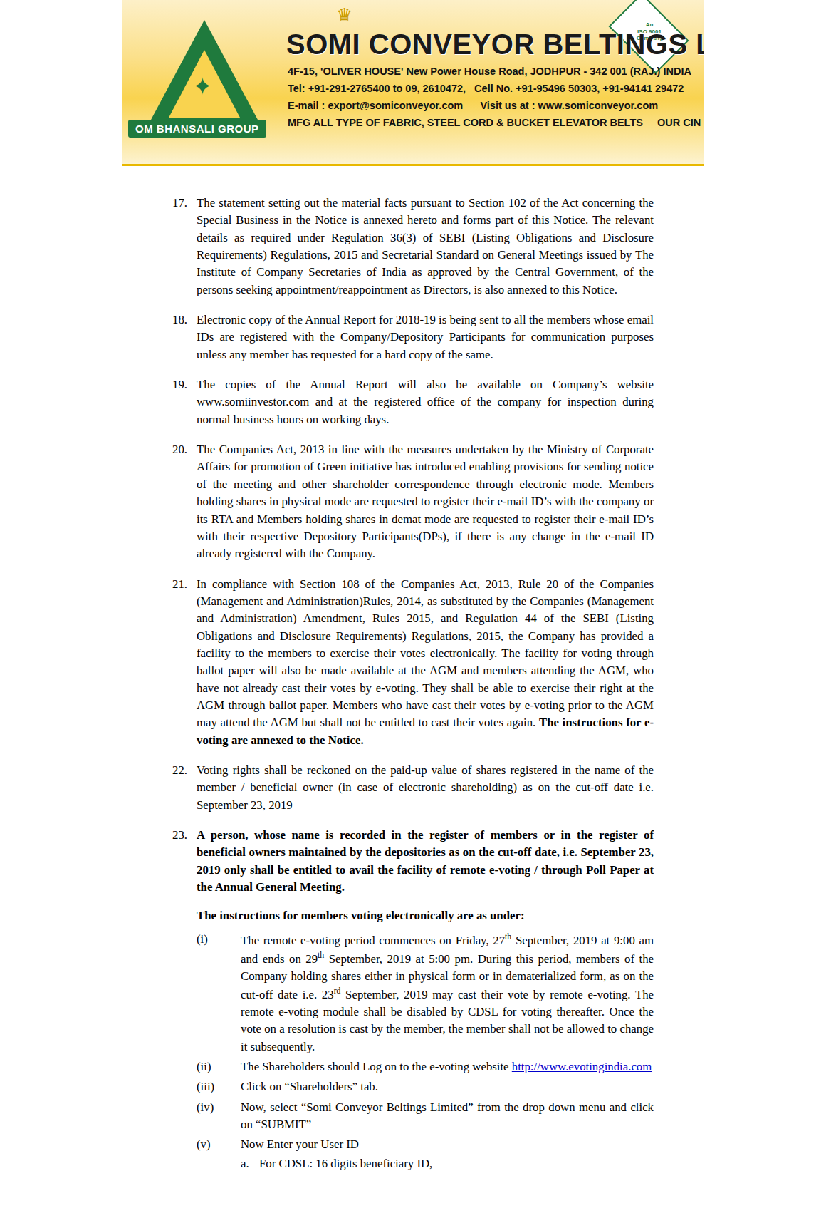✦
OM BHANSALI GROUP
♛
An
ISO 9001
Company
SOMI CONVEYOR BELTINGS LTD.
4F-15, 'OLIVER HOUSE' New Power House Road, JODHPUR - 342 001 (RAJ.) INDIA
Tel: +91-291-2765400 to 09, 2610472, Cell No. +91-95496 50303, +91-94141 29472
E-mail : export@somiconveyor.com Visit us at : www.somiconveyor.com
MFG ALL TYPE OF FABRIC, STEEL CORD & BUCKET ELEVATOR BELTS OUR CIN NO. L25192RJ2000PLCO16480
17. The statement setting out the material facts pursuant to Section 102 of the Act concerning the Special Business in the Notice is annexed hereto and forms part of this Notice. The relevant details as required under Regulation 36(3) of SEBI (Listing Obligations and Disclosure Requirements) Regulations, 2015 and Secretarial Standard on General Meetings issued by The Institute of Company Secretaries of India as approved by the Central Government, of the persons seeking appointment/reappointment as Directors, is also annexed to this Notice.
18. Electronic copy of the Annual Report for 2018-19 is being sent to all the members whose email IDs are registered with the Company/Depository Participants for communication purposes unless any member has requested for a hard copy of the same.
19. The copies of the Annual Report will also be available on Company’s website www.somiinvestor.com and at the registered office of the company for inspection during normal business hours on working days.
20. The Companies Act, 2013 in line with the measures undertaken by the Ministry of Corporate Affairs for promotion of Green initiative has introduced enabling provisions for sending notice of the meeting and other shareholder correspondence through electronic mode. Members holding shares in physical mode are requested to register their e-mail ID’s with the company or its RTA and Members holding shares in demat mode are requested to register their e-mail ID’s with their respective Depository Participants(DPs), if there is any change in the e-mail ID already registered with the Company.
21. In compliance with Section 108 of the Companies Act, 2013, Rule 20 of the Companies (Management and Administration)Rules, 2014, as substituted by the Companies (Management and Administration) Amendment, Rules 2015, and Regulation 44 of the SEBI (Listing Obligations and Disclosure Requirements) Regulations, 2015, the Company has provided a facility to the members to exercise their votes electronically. The facility for voting through ballot paper will also be made available at the AGM and members attending the AGM, who have not already cast their votes by e-voting. They shall be able to exercise their right at the AGM through ballot paper. Members who have cast their votes by e-voting prior to the AGM may attend the AGM but shall not be entitled to cast their votes again. The instructions for e-voting are annexed to the Notice.
22. Voting rights shall be reckoned on the paid-up value of shares registered in the name of the member / beneficial owner (in case of electronic shareholding) as on the cut-off date i.e. September 23, 2019
23. A person, whose name is recorded in the register of members or in the register of beneficial owners maintained by the depositories as on the cut-off date, i.e. September 23, 2019 only shall be entitled to avail the facility of remote e-voting / through Poll Paper at the Annual General Meeting.
The instructions for members voting electronically are as under:
(i) The remote e-voting period commences on Friday, 27th September, 2019 at 9:00 am and ends on 29th September, 2019 at 5:00 pm. During this period, members of the Company holding shares either in physical form or in dematerialized form, as on the cut-off date i.e. 23rd September, 2019 may cast their vote by remote e-voting. The remote e-voting module shall be disabled by CDSL for voting thereafter. Once the vote on a resolution is cast by the member, the member shall not be allowed to change it subsequently.
(ii) The Shareholders should Log on to the e-voting website http://www.evotingindia.com
(iii) Click on “Shareholders” tab.
(iv) Now, select “Somi Conveyor Beltings Limited” from the drop down menu and click on “SUBMIT”
(v) Now Enter your User ID
a. For CDSL: 16 digits beneficiary ID,